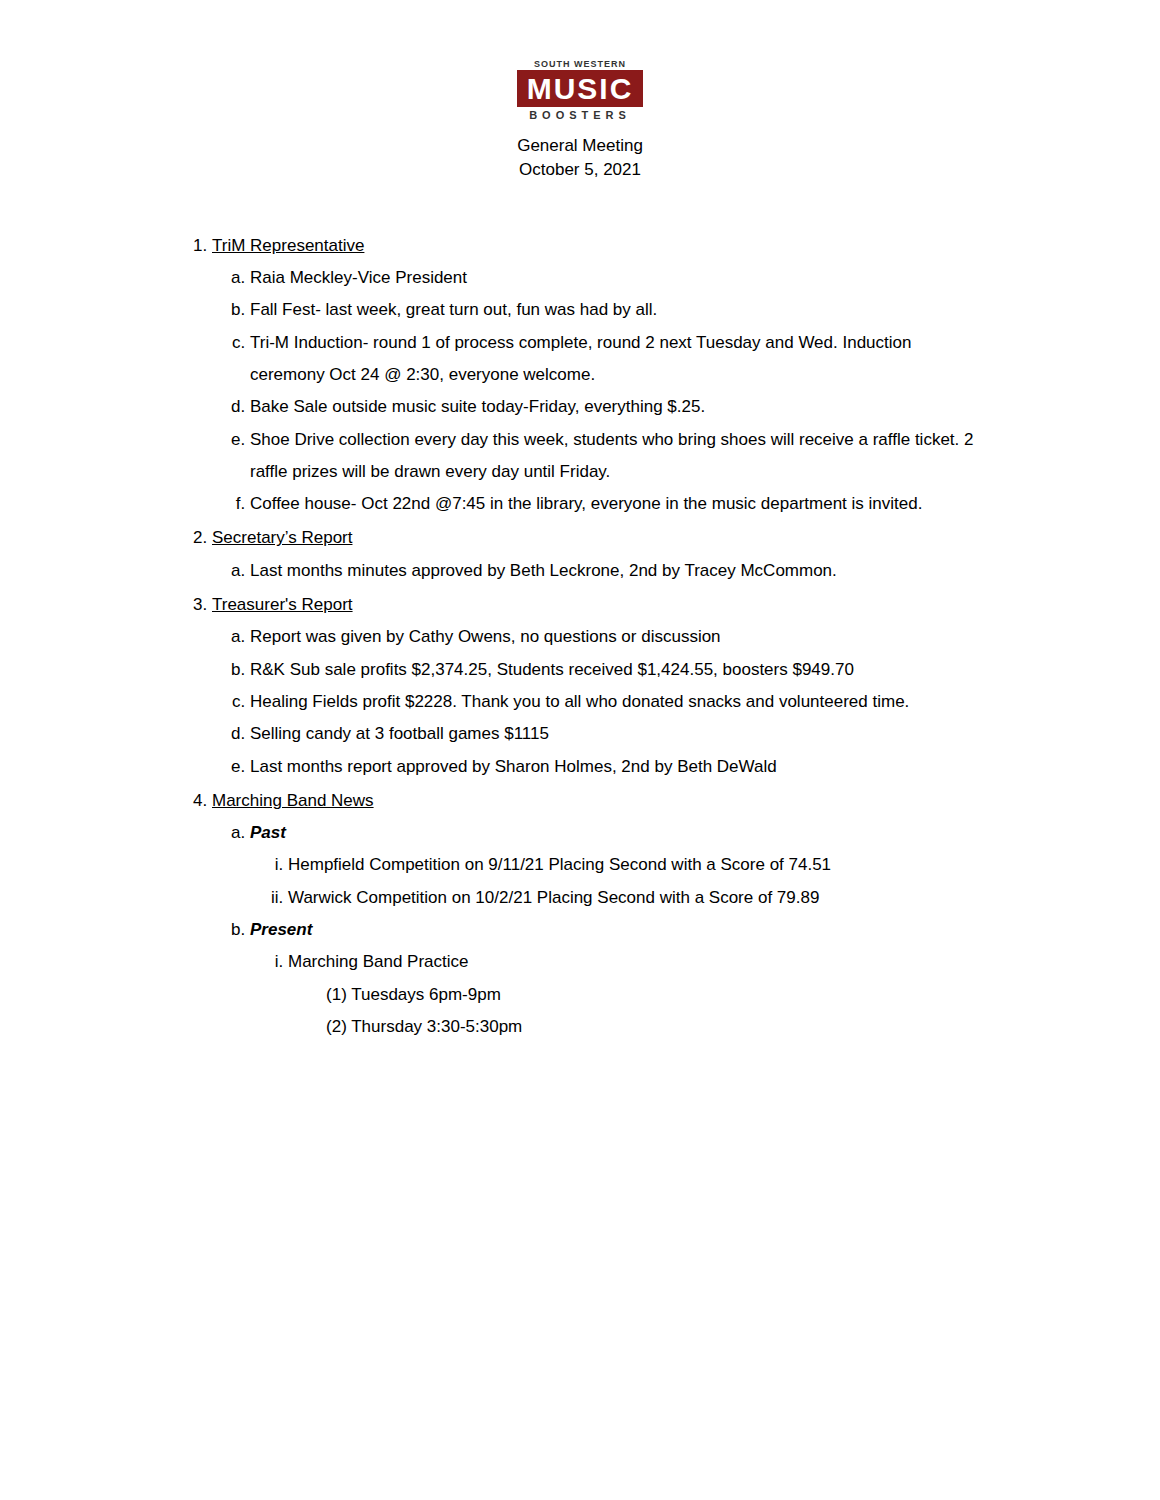SOUTH WESTERN
MUSIC
BOOSTERS
General Meeting
October 5, 2021
TriM Representative
Raia Meckley-Vice President
Fall Fest- last week, great turn out, fun was had by all.
Tri-M Induction- round 1 of process complete, round 2 next Tuesday and Wed. Induction ceremony Oct 24 @ 2:30, everyone welcome.
Bake Sale outside music suite today-Friday, everything $.25.
Shoe Drive collection every day this week, students who bring shoes will receive a raffle ticket. 2 raffle prizes will be drawn every day until Friday.
Coffee house- Oct 22nd @7:45 in the library, everyone in the music department is invited.
Secretary’s Report
Last months minutes approved by Beth Leckrone, 2nd by Tracey McCommon.
Treasurer's Report
Report was given by Cathy Owens, no questions or discussion
R&K Sub sale profits $2,374.25, Students received $1,424.55, boosters $949.70
Healing Fields profit $2228. Thank you to all who donated snacks and volunteered time.
Selling candy at 3 football games $1115
Last months report approved by Sharon Holmes, 2nd by Beth DeWald
Marching Band News
Past
Hempfield Competition on 9/11/21 Placing Second with a Score of 74.51
Warwick Competition on 10/2/21 Placing Second with a Score of 79.89
Present
Marching Band Practice
Tuesdays 6pm-9pm
Thursday 3:30-5:30pm